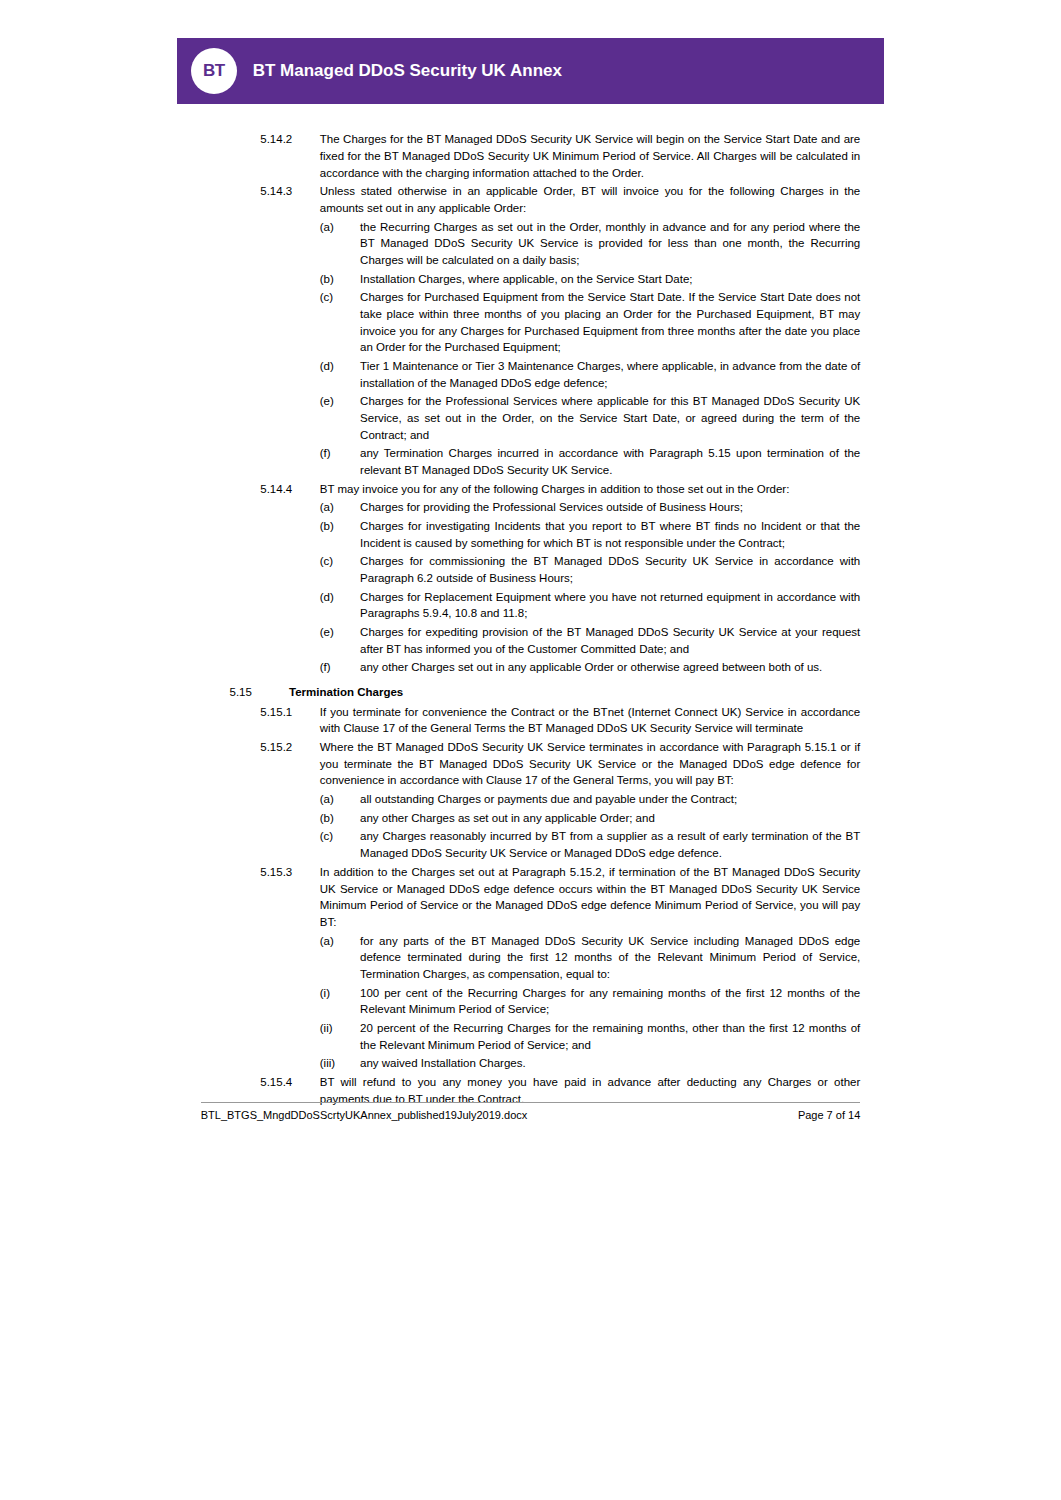BT
BT Managed DDoS Security UK Annex
5.14.2
The Charges for the BT Managed DDoS Security UK Service will begin on the Service Start Date and are fixed for the BT Managed DDoS Security UK Minimum Period of Service. All Charges will be calculated in accordance with the charging information attached to the Order.
5.14.3
Unless stated otherwise in an applicable Order, BT will invoice you for the following Charges in the amounts set out in any applicable Order:
(a)
the Recurring Charges as set out in the Order, monthly in advance and for any period where the BT Managed DDoS Security UK Service is provided for less than one month, the Recurring Charges will be calculated on a daily basis;
(b)
Installation Charges, where applicable, on the Service Start Date;
(c)
Charges for Purchased Equipment from the Service Start Date. If the Service Start Date does not take place within three months of you placing an Order for the Purchased Equipment, BT may invoice you for any Charges for Purchased Equipment from three months after the date you place an Order for the Purchased Equipment;
(d)
Tier 1 Maintenance or Tier 3 Maintenance Charges, where applicable, in advance from the date of installation of the Managed DDoS edge defence;
(e)
Charges for the Professional Services where applicable for this BT Managed DDoS Security UK Service, as set out in the Order, on the Service Start Date, or agreed during the term of the Contract; and
(f)
any Termination Charges incurred in accordance with Paragraph 5.15 upon termination of the relevant BT Managed DDoS Security UK Service.
5.14.4
BT may invoice you for any of the following Charges in addition to those set out in the Order:
(a)
Charges for providing the Professional Services outside of Business Hours;
(b)
Charges for investigating Incidents that you report to BT where BT finds no Incident or that the Incident is caused by something for which BT is not responsible under the Contract;
(c)
Charges for commissioning the BT Managed DDoS Security UK Service in accordance with Paragraph 6.2 outside of Business Hours;
(d)
Charges for Replacement Equipment where you have not returned equipment in accordance with Paragraphs 5.9.4, 10.8 and 11.8;
(e)
Charges for expediting provision of the BT Managed DDoS Security UK Service at your request after BT has informed you of the Customer Committed Date; and
(f)
any other Charges set out in any applicable Order or otherwise agreed between both of us.
5.15
Termination Charges
5.15.1
If you terminate for convenience the Contract or the BTnet (Internet Connect UK) Service in accordance with Clause 17 of the General Terms the BT Managed DDoS UK Security Service will terminate
5.15.2
Where the BT Managed DDoS Security UK Service terminates in accordance with Paragraph 5.15.1 or if you terminate the BT Managed DDoS Security UK Service or the Managed DDoS edge defence for convenience in accordance with Clause 17 of the General Terms, you will pay BT:
(a)
all outstanding Charges or payments due and payable under the Contract;
(b)
any other Charges as set out in any applicable Order; and
(c)
any Charges reasonably incurred by BT from a supplier as a result of early termination of the BT Managed DDoS Security UK Service or Managed DDoS edge defence.
5.15.3
In addition to the Charges set out at Paragraph 5.15.2, if termination of the BT Managed DDoS Security UK Service or Managed DDoS edge defence occurs within the BT Managed DDoS Security UK Service Minimum Period of Service or the Managed DDoS edge defence Minimum Period of Service, you will pay BT:
(a)
for any parts of the BT Managed DDoS Security UK Service including Managed DDoS edge defence terminated during the first 12 months of the Relevant Minimum Period of Service, Termination Charges, as compensation, equal to:
(i)
100 per cent of the Recurring Charges for any remaining months of the first 12 months of the Relevant Minimum Period of Service;
(ii)
20 percent of the Recurring Charges for the remaining months, other than the first 12 months of the Relevant Minimum Period of Service; and
(iii)
any waived Installation Charges.
5.15.4
BT will refund to you any money you have paid in advance after deducting any Charges or other payments due to BT under the Contract.
BTL_BTGS_MngdDDoSScrtyUKAnnex_published19July2019.docx Page 7 of 14